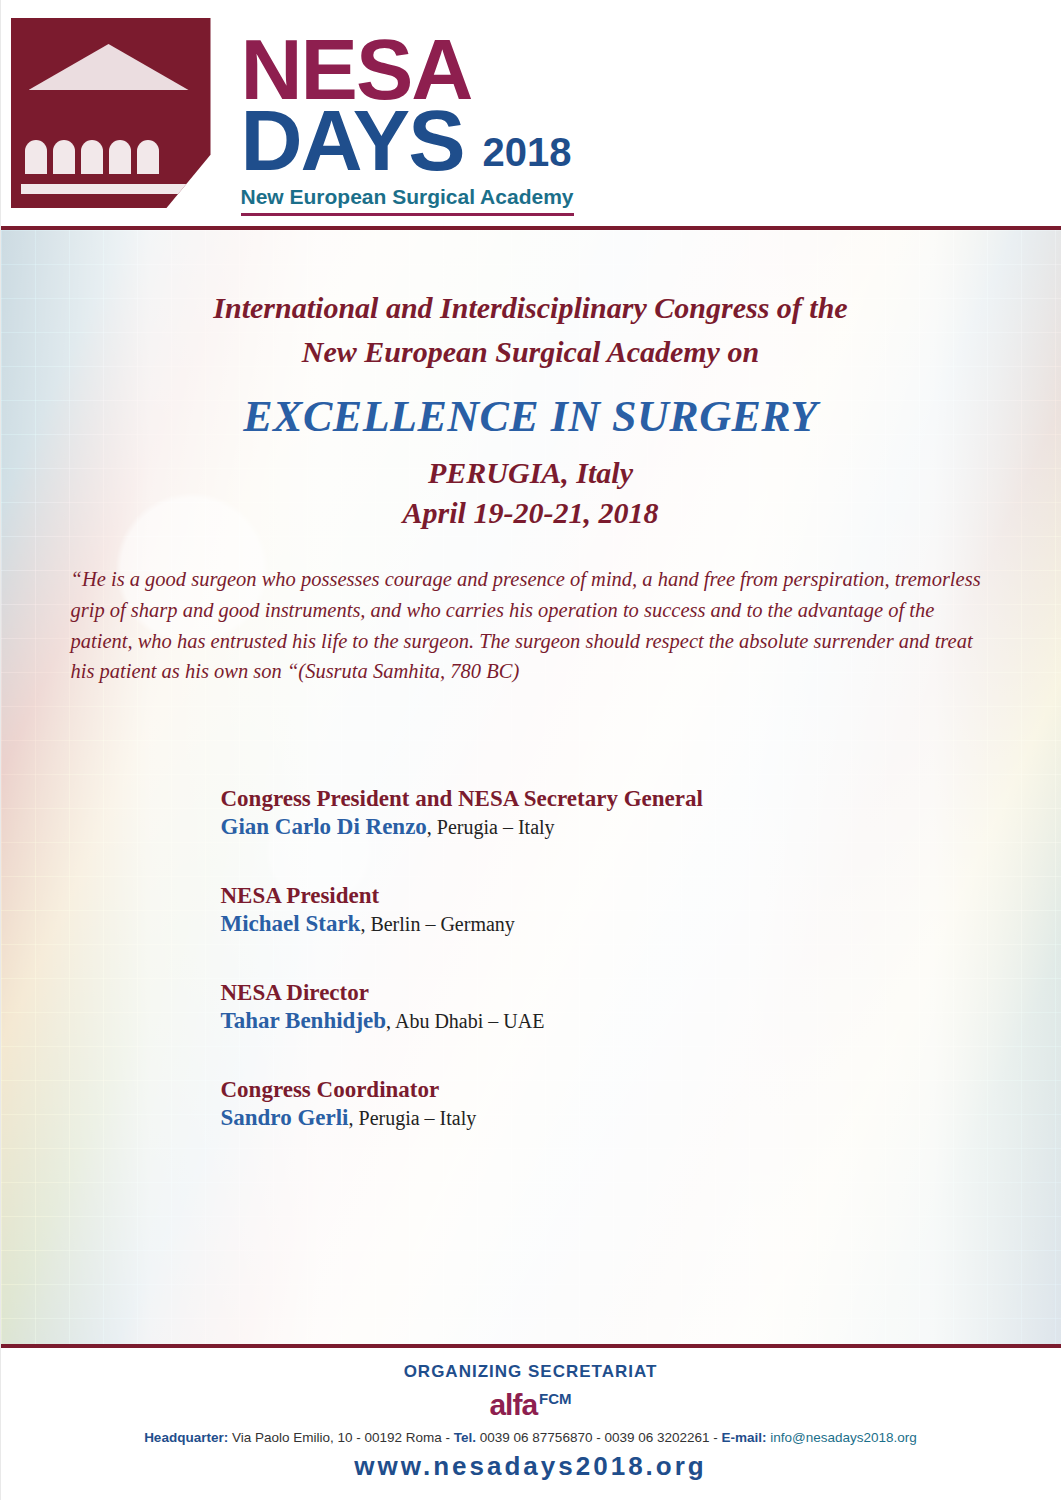NESA
DAYS2018
New European Surgical Academy
International and Interdisciplinary Congress of the
New European Surgical Academy on
EXCELLENCE IN SURGERY
PERUGIA, Italy
April 19-20-21, 2018
“He is a good surgeon who possesses courage and presence of mind, a hand free from perspiration, tremorless grip of sharp and good instruments, and who carries his operation to success and to the advantage of the patient, who has entrusted his life to the surgeon. The surgeon should respect the absolute surrender and treat his patient as his own son “(Susruta Samhita, 780 BC)
Congress President and NESA Secretary General
Gian Carlo Di Renzo, Perugia – Italy
NESA President
Michael Stark, Berlin – Germany
NESA Director
Tahar Benhidjeb, Abu Dhabi – UAE
Congress Coordinator
Sandro Gerli, Perugia – Italy
ORGANIZING SECRETARIAT
alfaFCM
Headquarter: Via Paolo Emilio, 10 - 00192 Roma - Tel. 0039 06 87756870 - 0039 06 3202261 - E-mail: info@nesadays2018.org
www.nesadays2018.org